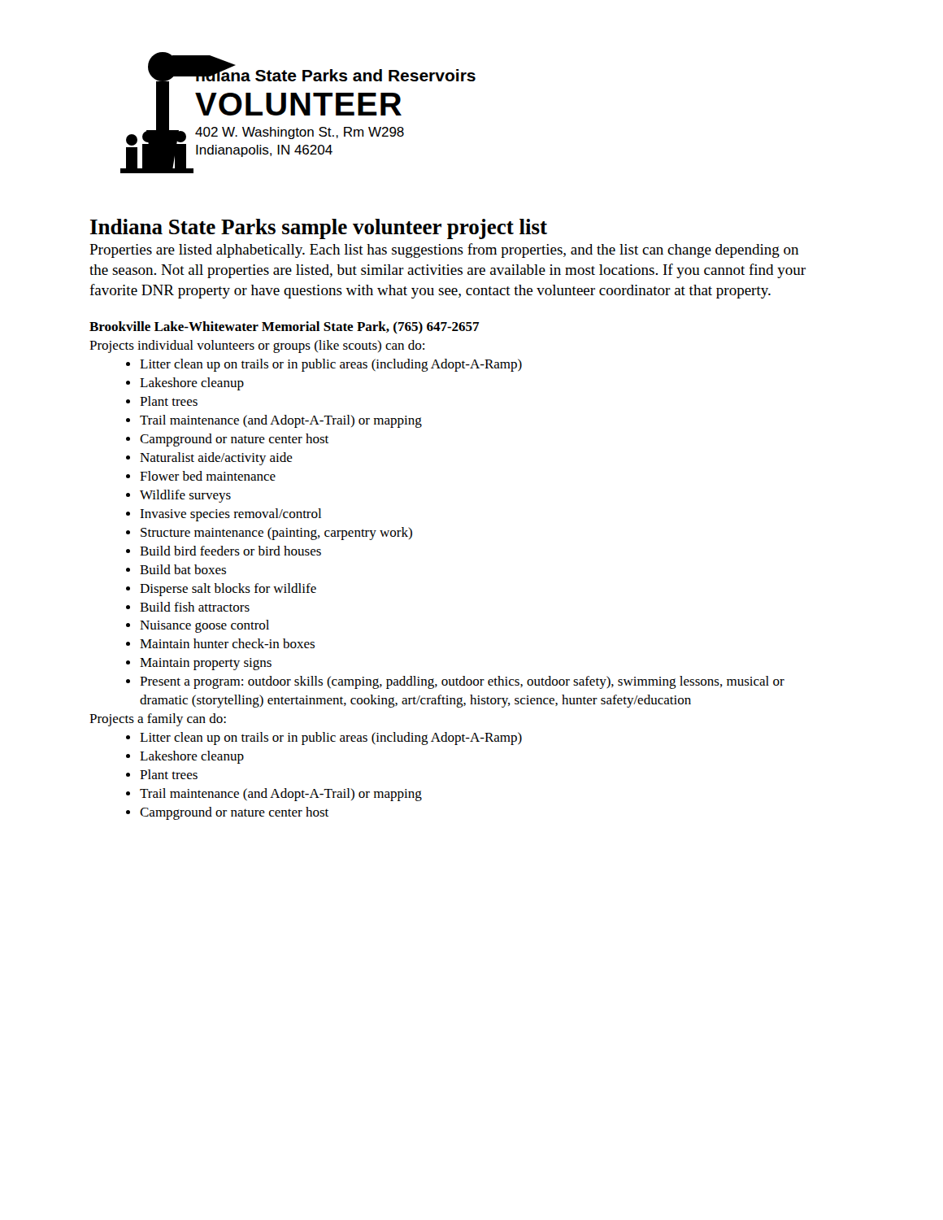ndiana State Parks and Reservoirs VOLUNTEER 402 W. Washington St., Rm W298 Indianapolis, IN 46204
Indiana State Parks sample volunteer project list
Properties are listed alphabetically. Each list has suggestions from properties, and the list can change depending on the season. Not all properties are listed, but similar activities are available in most locations. If you cannot find your favorite DNR property or have questions with what you see, contact the volunteer coordinator at that property.
Brookville Lake-Whitewater Memorial State Park, (765) 647-2657
Projects individual volunteers or groups (like scouts) can do:
Litter clean up on trails or in public areas (including Adopt-A-Ramp)
Lakeshore cleanup
Plant trees
Trail maintenance (and Adopt-A-Trail) or mapping
Campground or nature center host
Naturalist aide/activity aide
Flower bed maintenance
Wildlife surveys
Invasive species removal/control
Structure maintenance (painting, carpentry work)
Build bird feeders or bird houses
Build bat boxes
Disperse salt blocks for wildlife
Build fish attractors
Nuisance goose control
Maintain hunter check-in boxes
Maintain property signs
Present a program: outdoor skills (camping, paddling, outdoor ethics, outdoor safety), swimming lessons, musical or dramatic (storytelling) entertainment, cooking, art/crafting, history, science, hunter safety/education
Projects a family can do:
Litter clean up on trails or in public areas (including Adopt-A-Ramp)
Lakeshore cleanup
Plant trees
Trail maintenance (and Adopt-A-Trail) or mapping
Campground or nature center host